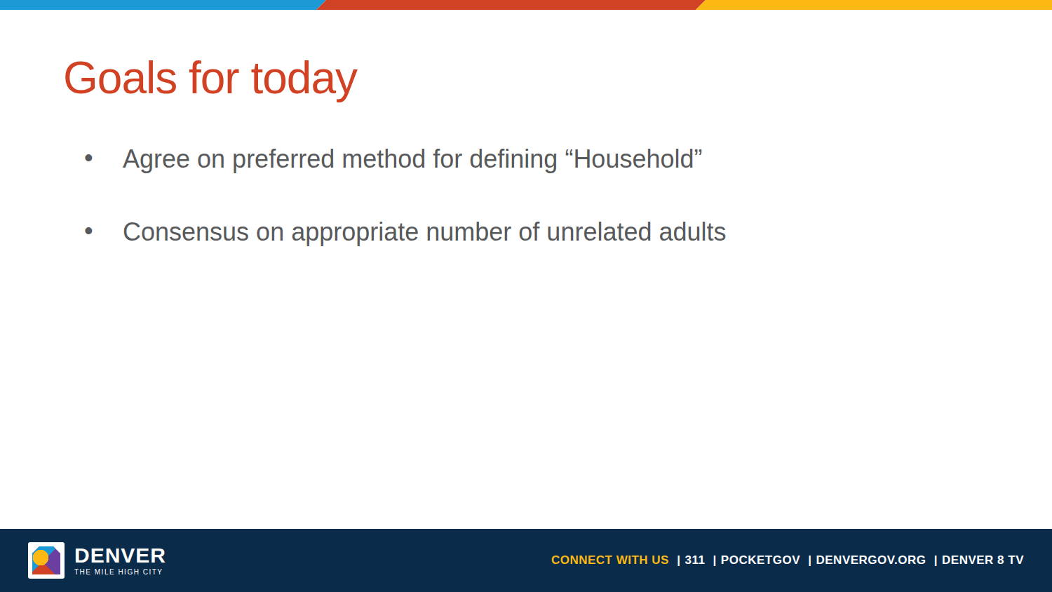Goals for today
Agree on preferred method for defining “Household”
Consensus on appropriate number of unrelated adults
DENVER
THE MILE HIGH CITY
CONNECT WITH US |311 |POCKETGOV |DENVERGOV.ORG |DENVER 8 TV